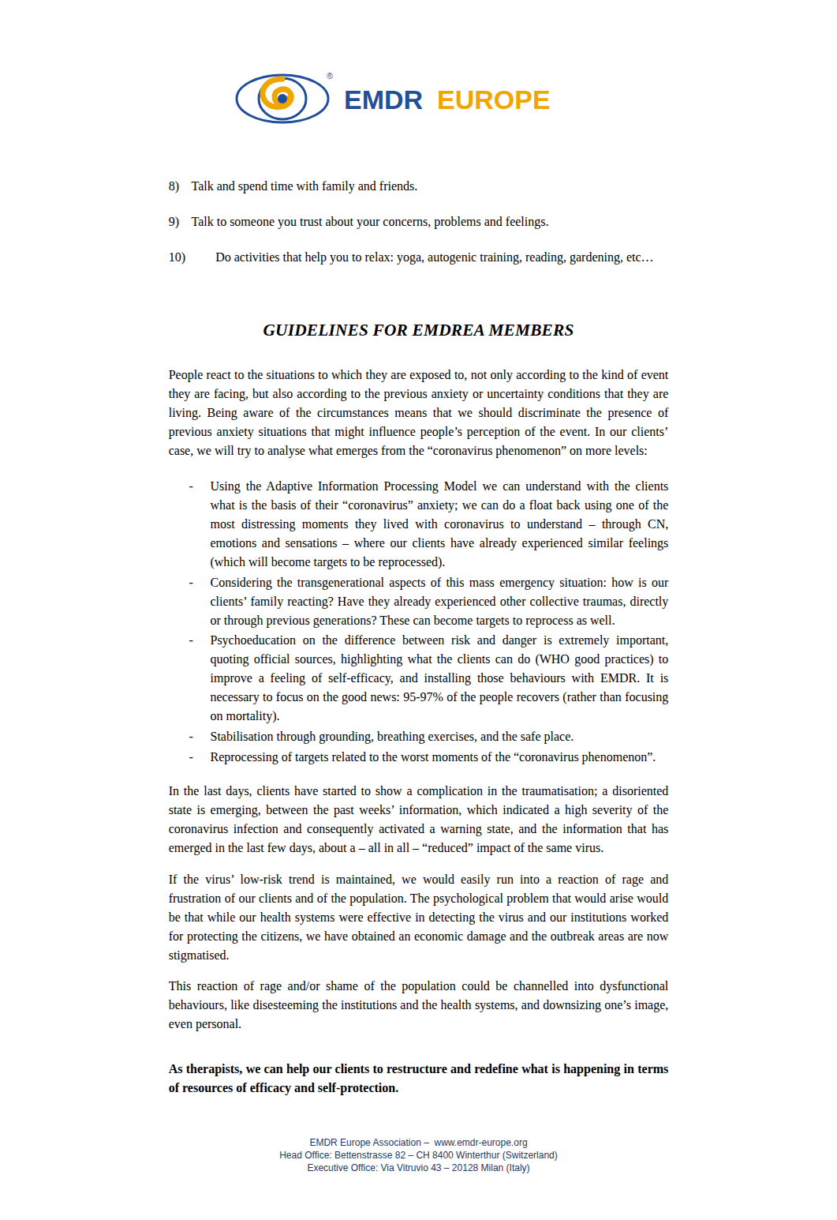® EMDR EUROPE
8) Talk and spend time with family and friends.
9) Talk to someone you trust about your concerns, problems and feelings.
10) Do activities that help you to relax: yoga, autogenic training, reading, gardening, etc…
GUIDELINES FOR EMDREA MEMBERS
People react to the situations to which they are exposed to, not only according to the kind of event they are facing, but also according to the previous anxiety or uncertainty conditions that they are living. Being aware of the circumstances means that we should discriminate the presence of previous anxiety situations that might influence people’s perception of the event. In our clients’ case, we will try to analyse what emerges from the “coronavirus phenomenon” on more levels:
Using the Adaptive Information Processing Model we can understand with the clients what is the basis of their “coronavirus” anxiety; we can do a float back using one of the most distressing moments they lived with coronavirus to understand – through CN, emotions and sensations – where our clients have already experienced similar feelings (which will become targets to be reprocessed).
Considering the transgenerational aspects of this mass emergency situation: how is our clients’ family reacting? Have they already experienced other collective traumas, directly or through previous generations? These can become targets to reprocess as well.
Psychoeducation on the difference between risk and danger is extremely important, quoting official sources, highlighting what the clients can do (WHO good practices) to improve a feeling of self-efficacy, and installing those behaviours with EMDR. It is necessary to focus on the good news: 95-97% of the people recovers (rather than focusing on mortality).
Stabilisation through grounding, breathing exercises, and the safe place.
Reprocessing of targets related to the worst moments of the “coronavirus phenomenon”.
In the last days, clients have started to show a complication in the traumatisation; a disoriented state is emerging, between the past weeks’ information, which indicated a high severity of the coronavirus infection and consequently activated a warning state, and the information that has emerged in the last few days, about a – all in all – “reduced” impact of the same virus.
If the virus’ low-risk trend is maintained, we would easily run into a reaction of rage and frustration of our clients and of the population. The psychological problem that would arise would be that while our health systems were effective in detecting the virus and our institutions worked for protecting the citizens, we have obtained an economic damage and the outbreak areas are now stigmatised.
This reaction of rage and/or shame of the population could be channelled into dysfunctional behaviours, like disesteeming the institutions and the health systems, and downsizing one’s image, even personal.
As therapists, we can help our clients to restructure and redefine what is happening in terms of resources of efficacy and self-protection.
EMDR Europe Association – www.emdr-europe.org
Head Office: Bettenstrasse 82 – CH 8400 Winterthur (Switzerland)
Executive Office: Via Vitruvio 43 – 20128 Milan (Italy)